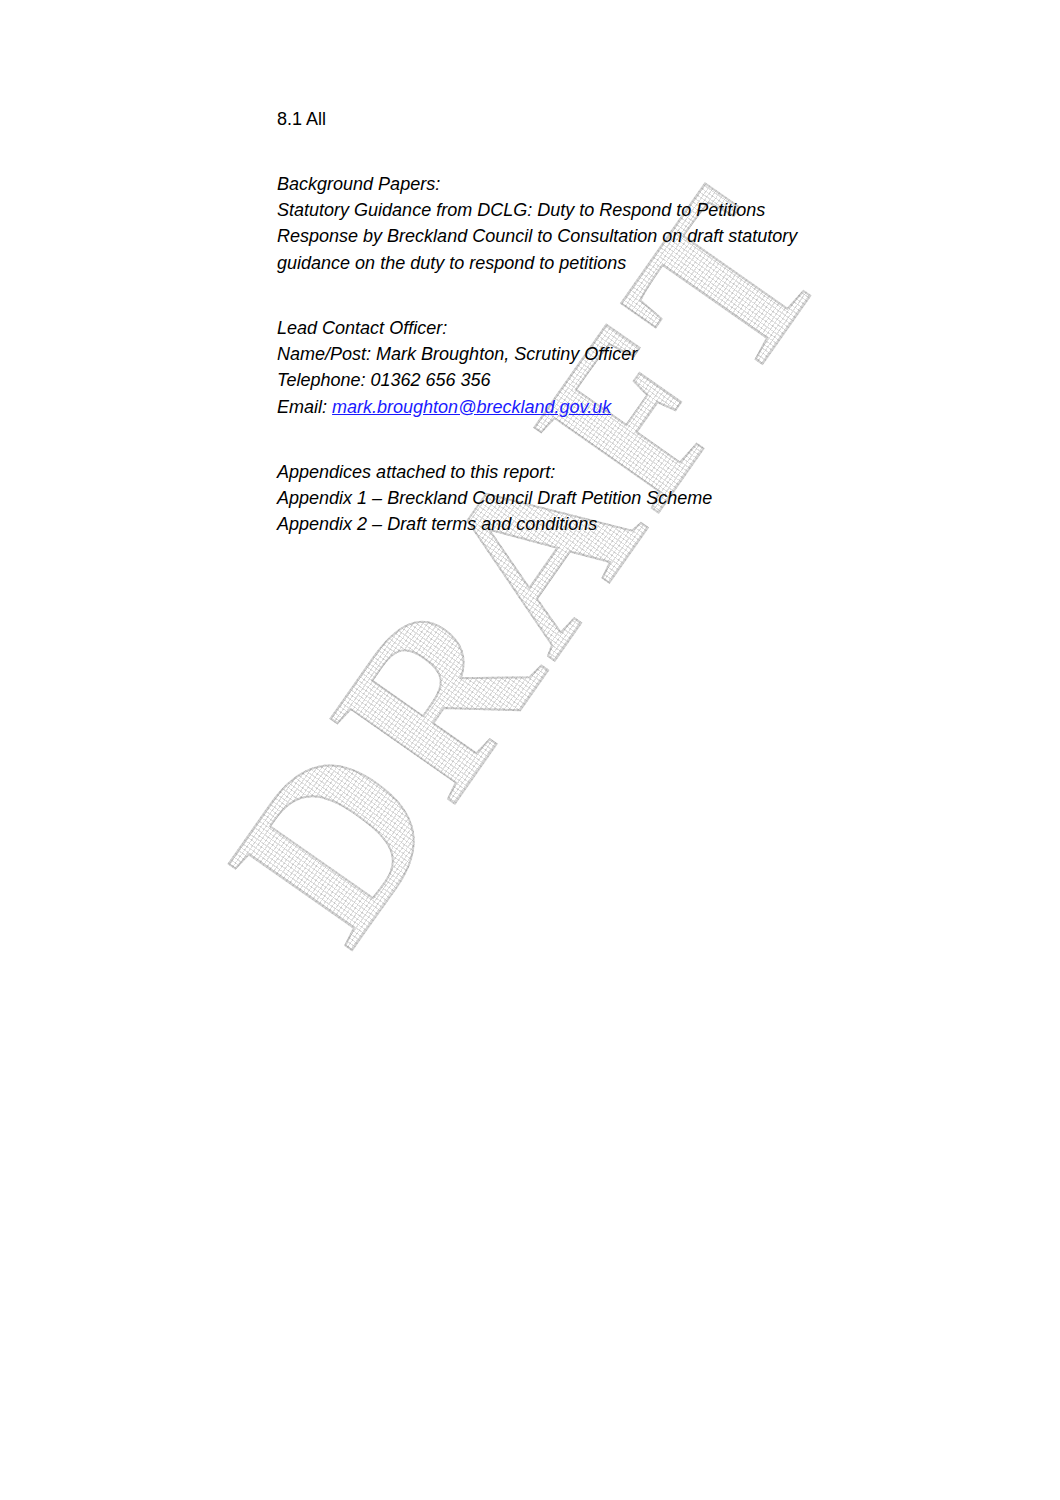DRAFT
8.1 All
Background Papers:
Statutory Guidance from DCLG: Duty to Respond to Petitions
Response by Breckland Council to Consultation on draft statutory guidance on the duty to respond to petitions
Lead Contact Officer:
Name/Post: Mark Broughton, Scrutiny Officer
Telephone: 01362 656 356
Email: mark.broughton@breckland.gov.uk
Appendices attached to this report:
Appendix 1 – Breckland Council Draft Petition Scheme
Appendix 2 – Draft terms and conditions